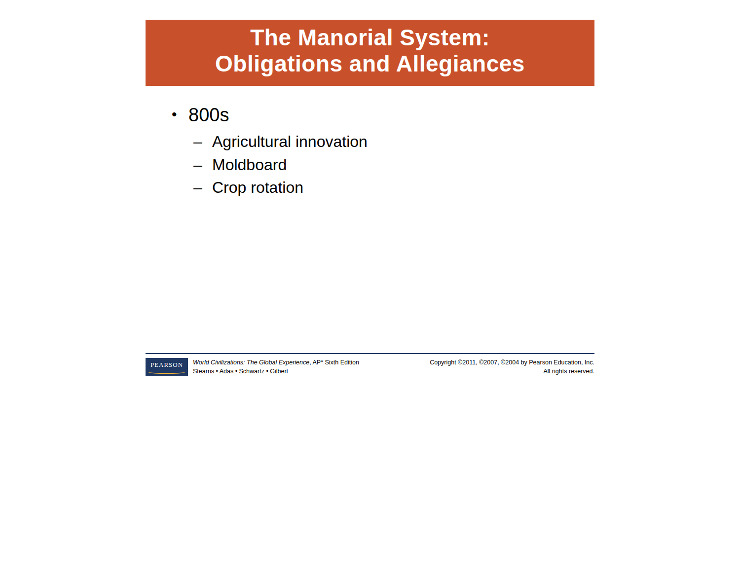The Manorial System:
Obligations and Allegiances
800s
Agricultural innovation
Moldboard
Crop rotation
PEARSON
World Civilizations: The Global Experience, AP* Sixth Edition
Stearns • Adas • Schwartz • Gilbert
Copyright ©2011, ©2007, ©2004 by Pearson Education, Inc.
All rights reserved.